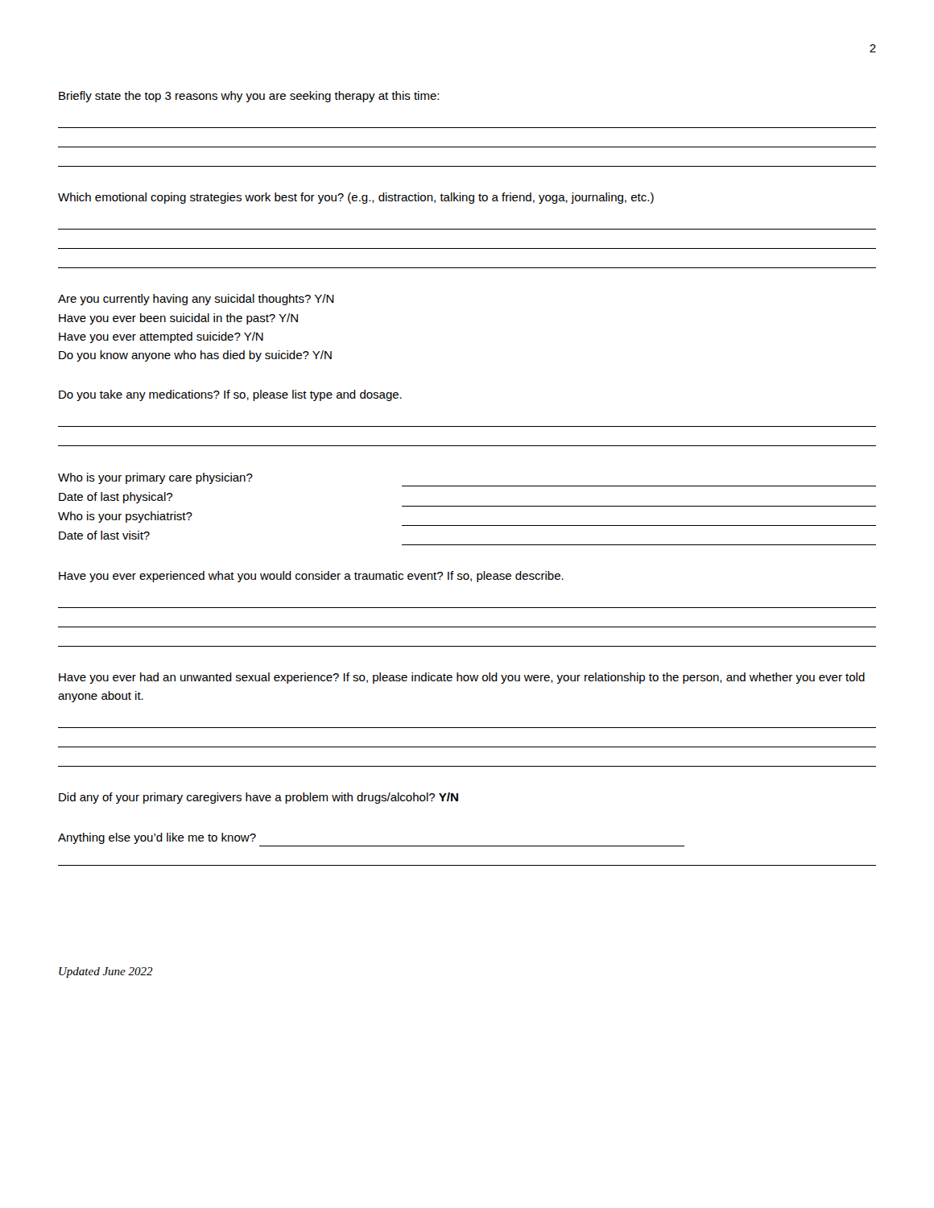2
Briefly state the top 3 reasons why you are seeking therapy at this time:
Which emotional coping strategies work best for you? (e.g., distraction, talking to a friend, yoga, journaling, etc.)
Are you currently having any suicidal thoughts? Y/N
Have you ever been suicidal in the past? Y/N
Have you ever attempted suicide? Y/N
Do you know anyone who has died by suicide? Y/N
Do you take any medications? If so, please list type and dosage.
| Who is your primary care physician? | |
| Date of last physical? | |
| Who is your psychiatrist? | |
| Date of last visit? | |
Have you ever experienced what you would consider a traumatic event? If so, please describe.
Have you ever had an unwanted sexual experience? If so, please indicate how old you were, your relationship to the person, and whether you ever told anyone about it.
Did any of your primary caregivers have a problem with drugs/alcohol? Y/N
Anything else you’d like me to know?
Updated June 2022